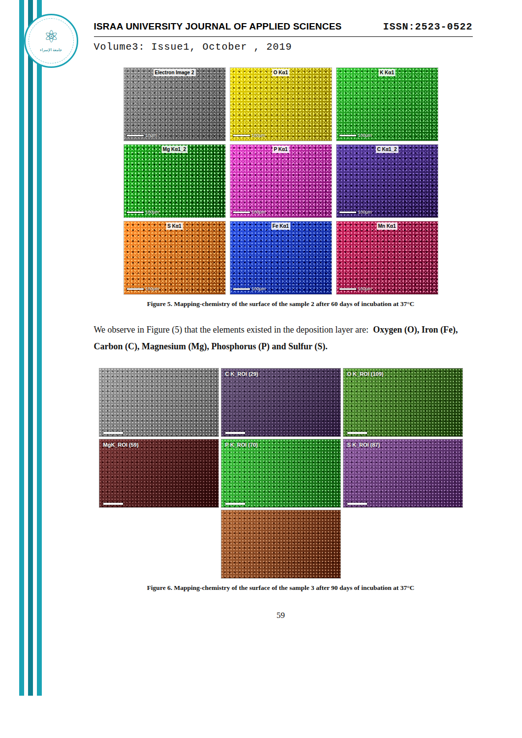⚛
جامعة الإسراء
ISRAA UNIVERSITY JOURNAL OF APPLIED SCIENCES
ISSN:2523-0522
Volume3: Issue1, October , 2019
Electron Image 2
10µm
O Kα1
100µm
K Kα1
100µm
Mg Kα1_2
100µm
P Kα1
100µm
C Kα1_2
100µm
S Kα1
100µm
Fe Kα1
100µm
Mn Kα1
100µm
Figure 5. Mapping-chemistry of the surface of the sample 2 after 60 days of incubation at 37°C
We observe in Figure (5) that the elements existed in the deposition layer are: Oxygen (O), Iron (Fe), Carbon (C), Magnesium (Mg), Phosphorus (P) and Sulfur (S).
C K_ROI (29)
O K_ROI (109)
MgK_ROI (59)
P K_ROI (70)
S K_ROI (87)
FeK_ROI (87)
Figure 6. Mapping-chemistry of the surface of the sample 3 after 90 days of incubation at 37°C
59